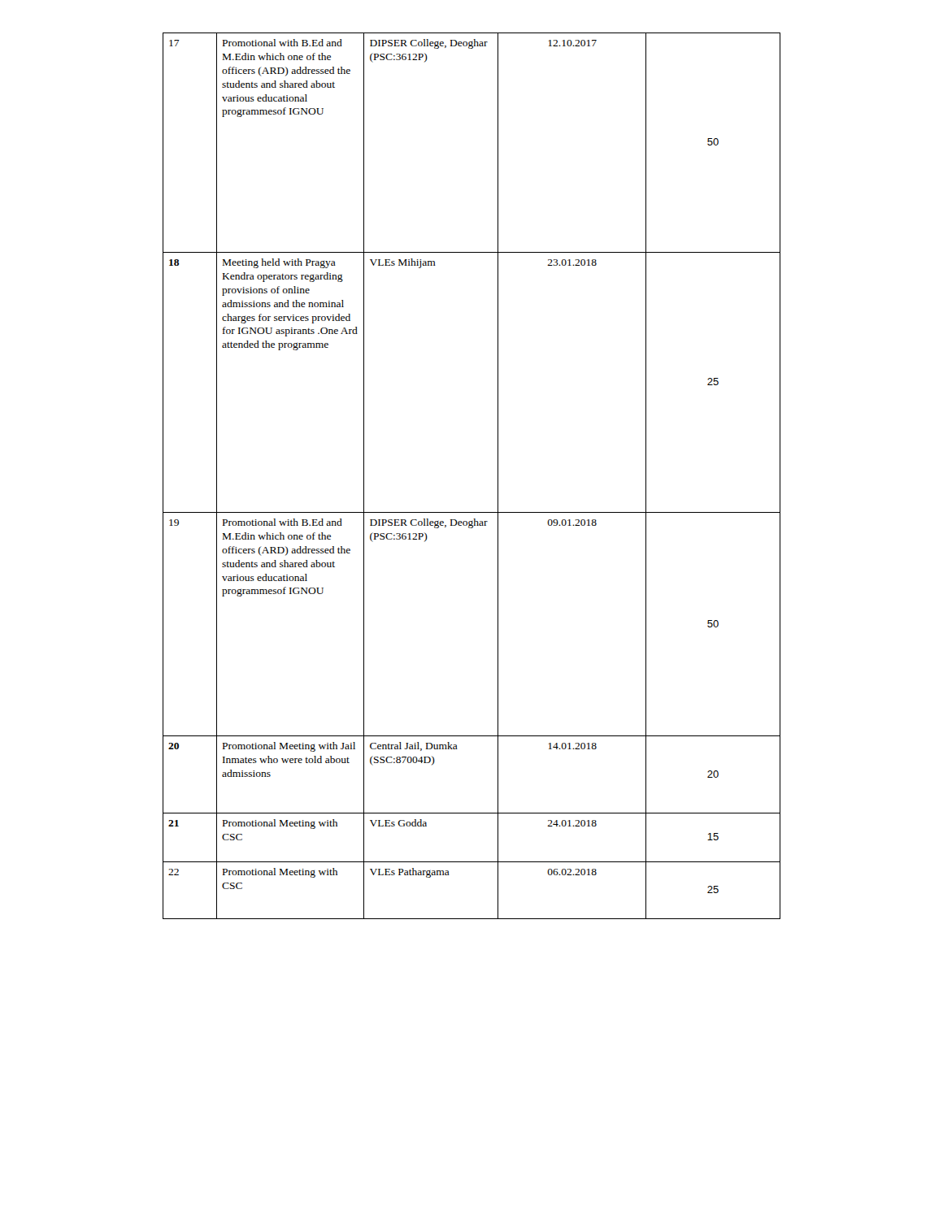| 17 | Promotional with B.Ed and M.Edin which one of the officers (ARD) addressed the students and shared about various educational programmesof IGNOU | DIPSER College, Deoghar (PSC:3612P) | 12.10.2017 | 50 |
| 18 | Meeting held with Pragya Kendra operators regarding provisions of online admissions and the nominal charges for services provided for IGNOU aspirants .One Ard attended the programme | VLEs Mihijam | 23.01.2018 | 25 |
| 19 | Promotional with B.Ed and M.Edin which one of the officers (ARD) addressed the students and shared about various educational programmesof IGNOU | DIPSER College, Deoghar (PSC:3612P) | 09.01.2018 | 50 |
| 20 | Promotional Meeting with Jail Inmates who were told about admissions | Central Jail, Dumka (SSC:87004D) | 14.01.2018 | 20 |
| 21 | Promotional Meeting with CSC | VLEs Godda | 24.01.2018 | 15 |
| 22 | Promotional Meeting with CSC | VLEs Pathargama | 06.02.2018 | 25 |